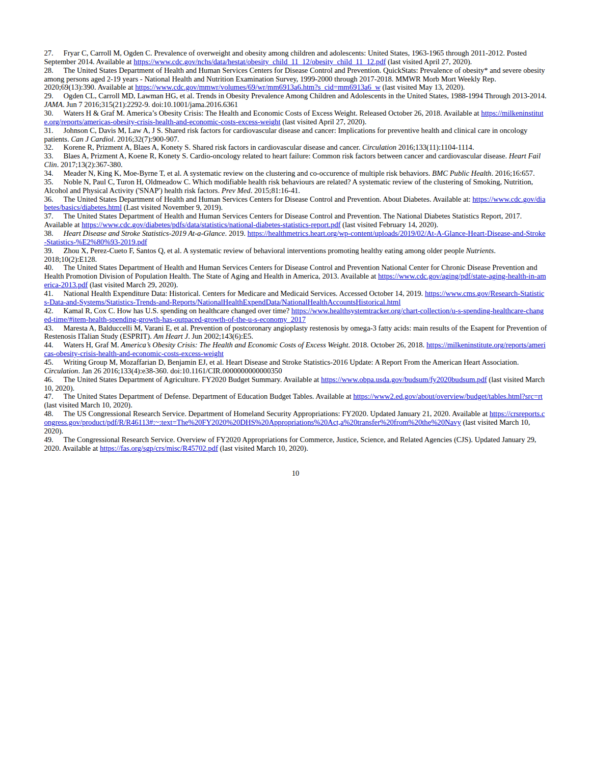27. Fryar C, Carroll M, Ogden C. Prevalence of overweight and obesity among children and adolescents: United States, 1963-1965 through 2011-2012. Posted September 2014. Available at https://www.cdc.gov/nchs/data/hestat/obesity_child_11_12/obesity_child_11_12.pdf (last visited April 27, 2020).
28. The United States Department of Health and Human Services Centers for Disease Control and Prevention. QuickStats: Prevalence of obesity* and severe obesity among persons aged 2-19 years - National Health and Nutrition Examination Survey, 1999-2000 through 2017-2018. MMWR Morb Mort Weekly Rep. 2020;69(13):390. Available at https://www.cdc.gov/mmwr/volumes/69/wr/mm6913a6.htm?s_cid=mm6913a6_w (last visited May 13, 2020).
29. Ogden CL, Carroll MD, Lawman HG, et al. Trends in Obesity Prevalence Among Children and Adolescents in the United States, 1988-1994 Through 2013-2014. JAMA. Jun 7 2016;315(21):2292-9. doi:10.1001/jama.2016.6361
30. Waters H & Graf M. America’s Obesity Crisis: The Health and Economic Costs of Excess Weight. Released October 26, 2018. Available at https://milkeninstitute.org/reports/americas-obesity-crisis-health-and-economic-costs-excess-weight (last visited April 27, 2020).
31. Johnson C, Davis M, Law A, J S. Shared risk factors for cardiovascular disease and cancer: Implications for preventive health and clinical care in oncology patients. Can J Cardiol. 2016;32(7):900-907.
32. Korene R, Prizment A, Blaes A, Konety S. Shared risk factors in cardiovascular disease and cancer. Circulation 2016;133(11):1104-1114.
33. Blaes A, Prizment A, Koene R, Konety S. Cardio-oncology related to heart failure: Common risk factors between cancer and cardiovascular disease. Heart Fail Clin. 2017;13(2):367-380.
34. Meader N, King K, Moe-Byrne T, et al. A systematic review on the clustering and co-occurence of multiple risk behaviors. BMC Public Health. 2016;16:657.
35. Noble N, Paul C, Turon H, Oldmeadow C. Which modifiable health risk behaviours are related? A systematic review of the clustering of Smoking, Nutrition, Alcohol and Physical Activity ('SNAP') health risk factors. Prev Med. 2015;81:16-41.
36. The United States Department of Health and Human Services Centers for Disease Control and Prevention. About Diabetes. Available at: https://www.cdc.gov/diabetes/basics/diabetes.html (Last visited November 9, 2019).
37. The United States Department of Health and Human Services Centers for Disease Control and Prevention. The National Diabetes Statistics Report, 2017. Available at https://www.cdc.gov/diabetes/pdfs/data/statistics/national-diabetes-statistics-report.pdf (last visited February 14, 2020).
38. Heart Disease and Stroke Statistics-2019 At-a-Glance. 2019. https://healthmetrics.heart.org/wp-content/uploads/2019/02/At-A-Glance-Heart-Disease-and-Stroke-Statistics-%E2%80%93-2019.pdf
39. Zhou X, Perez-Cueto F, Santos Q, et al. A systematic review of behavioral interventions promoting healthy eating among older people Nutrients. 2018;10(2):E128.
40. The United States Department of Health and Human Services Centers for Disease Control and Prevention National Center for Chronic Disease Prevention and Health Promotion Division of Population Health. The State of Aging and Health in America, 2013. Available at https://www.cdc.gov/aging/pdf/state-aging-health-in-america-2013.pdf (last visited March 29, 2020).
41. National Health Expenditure Data: Historical. Centers for Medicare and Medicaid Services. Accessed October 14, 2019. https://www.cms.gov/Research-Statistics-Data-and-Systems/Statistics-Trends-and-Reports/NationalHealthExpendData/NationalHealthAccountsHistorical.html
42. Kamal R, Cox C. How has U.S. spending on healthcare changed over time? https://www.healthsystemtracker.org/chart-collection/u-s-spending-healthcare-changed-time/#item-health-spending-growth-has-outpaced-growth-of-the-u-s-economy_2017
43. Maresta A, Balduccelli M, Varani E, et al. Prevention of postcoronary angioplasty restenosis by omega-3 fatty acids: main results of the Esapent for Prevention of Restenosis ITalian Study (ESPRIT). Am Heart J. Jun 2002;143(6):E5.
44. Waters H, Graf M. America’s Obesity Crisis: The Health and Economic Costs of Excess Weight. 2018. October 26, 2018. https://milkeninstitute.org/reports/americas-obesity-crisis-health-and-economic-costs-excess-weight
45. Writing Group M, Mozaffarian D, Benjamin EJ, et al. Heart Disease and Stroke Statistics-2016 Update: A Report From the American Heart Association. Circulation. Jan 26 2016;133(4):e38-360. doi:10.1161/CIR.0000000000000350
46. The United States Department of Agriculture. FY2020 Budget Summary. Available at https://www.obpa.usda.gov/budsum/fy2020budsum.pdf (last visited March 10, 2020).
47. The United States Department of Defense. Department of Education Budget Tables. Available at https://www2.ed.gov/about/overview/budget/tables.html?src=rt (last visited March 10, 2020).
48. The US Congressional Research Service. Department of Homeland Security Appropriations: FY2020. Updated January 21, 2020. Available at https://crsreports.congress.gov/product/pdf/R/R46113#:~:text=The%20FY2020%20DHS%20Appropriations%20Act,a%20transfer%20from%20the%20Navy (last visited March 10, 2020).
49. The Congressional Research Service. Overview of FY2020 Appropriations for Commerce, Justice, Science, and Related Agencies (CJS). Updated January 29, 2020. Available at https://fas.org/sgp/crs/misc/R45702.pdf (last visited March 10, 2020).
10